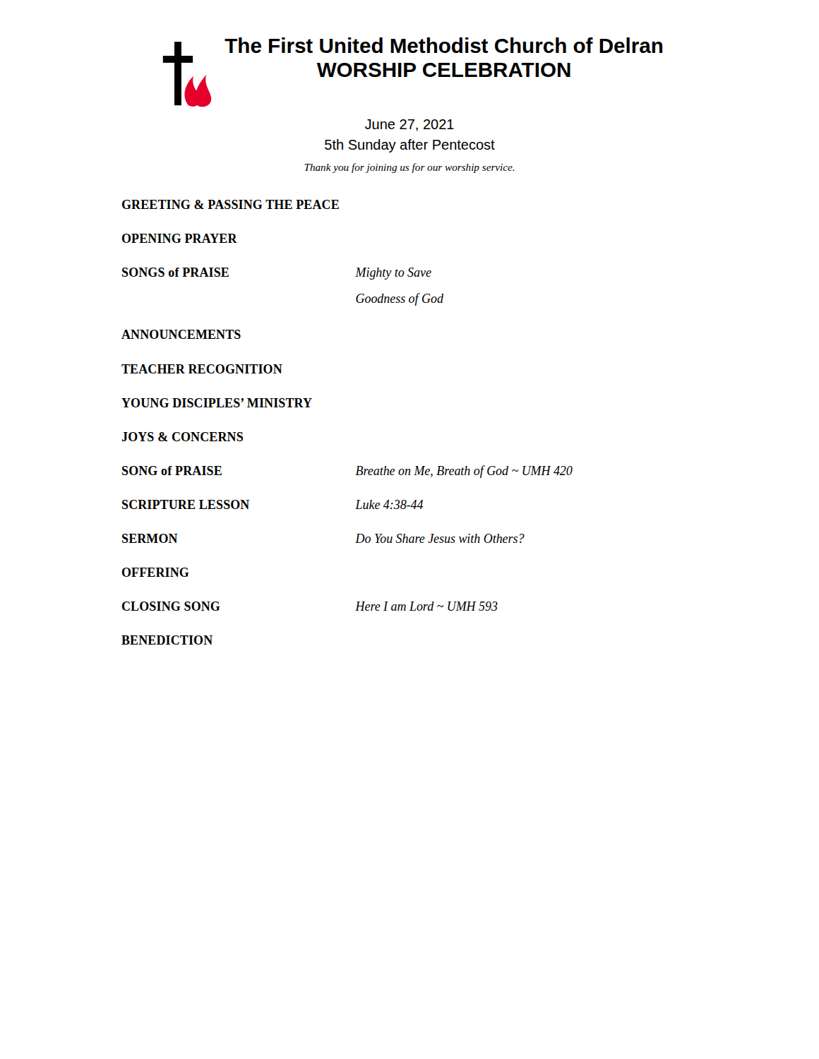The First United Methodist Church of Delran
WORSHIP CELEBRATION
June 27, 2021
5th Sunday after Pentecost
Thank you for joining us for our worship service.
GREETING & PASSING THE PEACE
OPENING PRAYER
SONGS of PRAISE Mighty to Save
Goodness of God
ANNOUNCEMENTS
TEACHER RECOGNITION
YOUNG DISCIPLES’ MINISTRY
JOYS & CONCERNS
SONG of PRAISE Breathe on Me, Breath of God ~ UMH 420
SCRIPTURE LESSON Luke 4:38-44
SERMON Do You Share Jesus with Others?
OFFERING
CLOSING SONG Here I am Lord ~ UMH 593
BENEDICTION